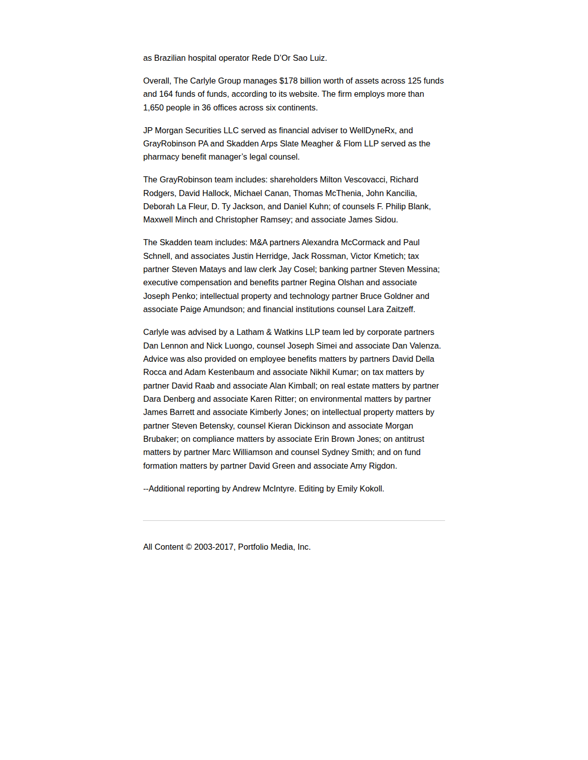as Brazilian hospital operator Rede D’Or Sao Luiz.
Overall, The Carlyle Group manages $178 billion worth of assets across 125 funds and 164 funds of funds, according to its website. The firm employs more than 1,650 people in 36 offices across six continents.
JP Morgan Securities LLC served as financial adviser to WellDyneRx, and GrayRobinson PA and Skadden Arps Slate Meagher & Flom LLP served as the pharmacy benefit manager’s legal counsel.
The GrayRobinson team includes: shareholders Milton Vescovacci, Richard Rodgers, David Hallock, Michael Canan, Thomas McThenia, John Kancilia, Deborah La Fleur, D. Ty Jackson, and Daniel Kuhn; of counsels F. Philip Blank, Maxwell Minch and Christopher Ramsey; and associate James Sidou.
The Skadden team includes: M&A partners Alexandra McCormack and Paul Schnell, and associates Justin Herridge, Jack Rossman, Victor Kmetich; tax partner Steven Matays and law clerk Jay Cosel; banking partner Steven Messina; executive compensation and benefits partner Regina Olshan and associate Joseph Penko; intellectual property and technology partner Bruce Goldner and associate Paige Amundson; and financial institutions counsel Lara Zaitzeff.
Carlyle was advised by a Latham & Watkins LLP team led by corporate partners Dan Lennon and Nick Luongo, counsel Joseph Simei and associate Dan Valenza. Advice was also provided on employee benefits matters by partners David Della Rocca and Adam Kestenbaum and associate Nikhil Kumar; on tax matters by partner David Raab and associate Alan Kimball; on real estate matters by partner Dara Denberg and associate Karen Ritter; on environmental matters by partner James Barrett and associate Kimberly Jones; on intellectual property matters by partner Steven Betensky, counsel Kieran Dickinson and associate Morgan Brubaker; on compliance matters by associate Erin Brown Jones; on antitrust matters by partner Marc Williamson and counsel Sydney Smith; and on fund formation matters by partner David Green and associate Amy Rigdon.
--Additional reporting by Andrew McIntyre. Editing by Emily Kokoll.
All Content © 2003-2017, Portfolio Media, Inc.